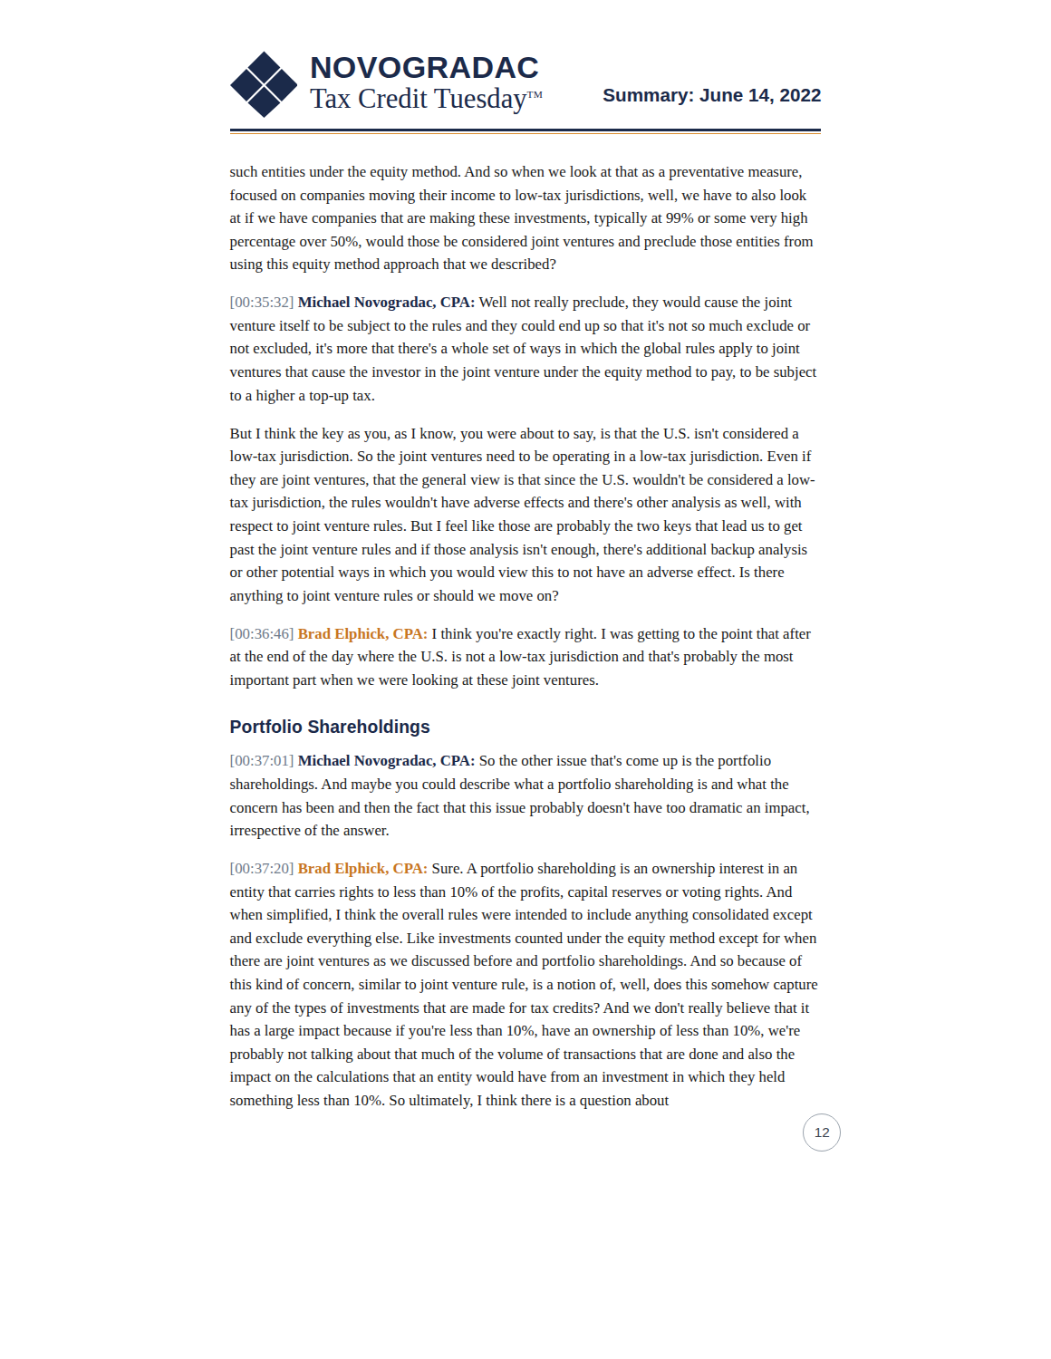Novogradac
Tax Credit TuesdayTM
Summary: June 14, 2022
such entities under the equity method. And so when we look at that as a preventative measure, focused on companies moving their income to low-tax jurisdictions, well, we have to also look at if we have companies that are making these investments, typically at 99% or some very high percentage over 50%, would those be considered joint ventures and preclude those entities from using this equity method approach that we described?
[00:35:32] Michael Novogradac, CPA: Well not really preclude, they would cause the joint venture itself to be subject to the rules and they could end up so that it's not so much exclude or not excluded, it's more that there's a whole set of ways in which the global rules apply to joint ventures that cause the investor in the joint venture under the equity method to pay, to be subject to a higher a top-up tax.
But I think the key as you, as I know, you were about to say, is that the U.S. isn't considered a low-tax jurisdiction. So the joint ventures need to be operating in a low-tax jurisdiction. Even if they are joint ventures, that the general view is that since the U.S. wouldn't be considered a low-tax jurisdiction, the rules wouldn't have adverse effects and there's other analysis as well, with respect to joint venture rules. But I feel like those are probably the two keys that lead us to get past the joint venture rules and if those analysis isn't enough, there's additional backup analysis or other potential ways in which you would view this to not have an adverse effect. Is there anything to joint venture rules or should we move on?
[00:36:46] Brad Elphick, CPA: I think you're exactly right. I was getting to the point that after at the end of the day where the U.S. is not a low-tax jurisdiction and that's probably the most important part when we were looking at these joint ventures.
Portfolio Shareholdings
[00:37:01] Michael Novogradac, CPA: So the other issue that's come up is the portfolio shareholdings. And maybe you could describe what a portfolio shareholding is and what the concern has been and then the fact that this issue probably doesn't have too dramatic an impact, irrespective of the answer.
[00:37:20] Brad Elphick, CPA: Sure. A portfolio shareholding is an ownership interest in an entity that carries rights to less than 10% of the profits, capital reserves or voting rights. And when simplified, I think the overall rules were intended to include anything consolidated except and exclude everything else. Like investments counted under the equity method except for when there are joint ventures as we discussed before and portfolio shareholdings. And so because of this kind of concern, similar to joint venture rule, is a notion of, well, does this somehow capture any of the types of investments that are made for tax credits? And we don't really believe that it has a large impact because if you're less than 10%, have an ownership of less than 10%, we're probably not talking about that much of the volume of transactions that are done and also the impact on the calculations that an entity would have from an investment in which they held something less than 10%. So ultimately, I think there is a question about
12